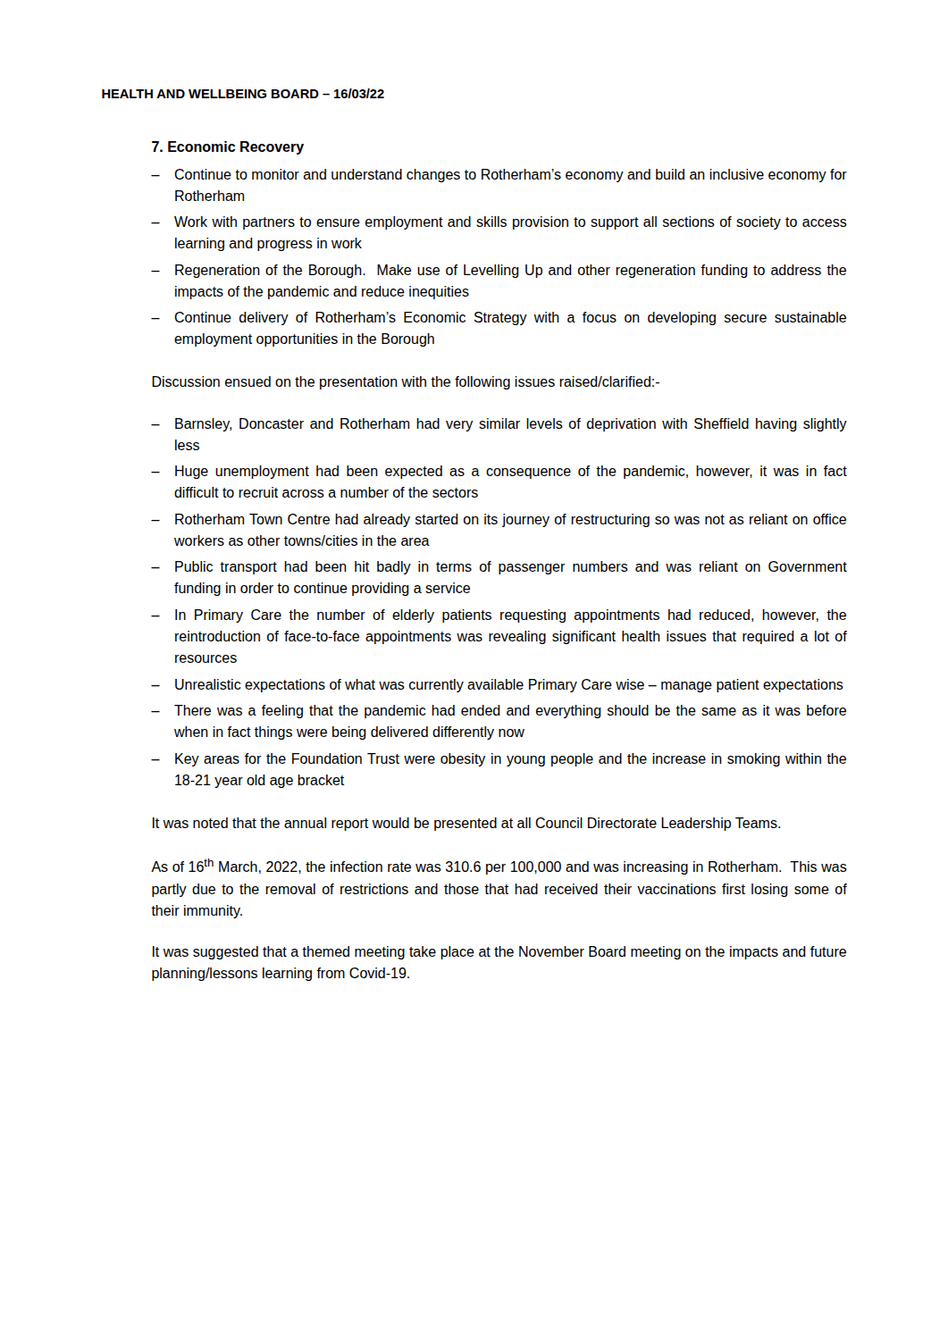HEALTH AND WELLBEING BOARD – 16/03/22
7. Economic Recovery
Continue to monitor and understand changes to Rotherham’s economy and build an inclusive economy for Rotherham
Work with partners to ensure employment and skills provision to support all sections of society to access learning and progress in work
Regeneration of the Borough. Make use of Levelling Up and other regeneration funding to address the impacts of the pandemic and reduce inequities
Continue delivery of Rotherham’s Economic Strategy with a focus on developing secure sustainable employment opportunities in the Borough
Discussion ensued on the presentation with the following issues raised/clarified:-
Barnsley, Doncaster and Rotherham had very similar levels of deprivation with Sheffield having slightly less
Huge unemployment had been expected as a consequence of the pandemic, however, it was in fact difficult to recruit across a number of the sectors
Rotherham Town Centre had already started on its journey of restructuring so was not as reliant on office workers as other towns/cities in the area
Public transport had been hit badly in terms of passenger numbers and was reliant on Government funding in order to continue providing a service
In Primary Care the number of elderly patients requesting appointments had reduced, however, the reintroduction of face-to-face appointments was revealing significant health issues that required a lot of resources
Unrealistic expectations of what was currently available Primary Care wise – manage patient expectations
There was a feeling that the pandemic had ended and everything should be the same as it was before when in fact things were being delivered differently now
Key areas for the Foundation Trust were obesity in young people and the increase in smoking within the 18-21 year old age bracket
It was noted that the annual report would be presented at all Council Directorate Leadership Teams.
As of 16th March, 2022, the infection rate was 310.6 per 100,000 and was increasing in Rotherham. This was partly due to the removal of restrictions and those that had received their vaccinations first losing some of their immunity.
It was suggested that a themed meeting take place at the November Board meeting on the impacts and future planning/lessons learning from Covid-19.